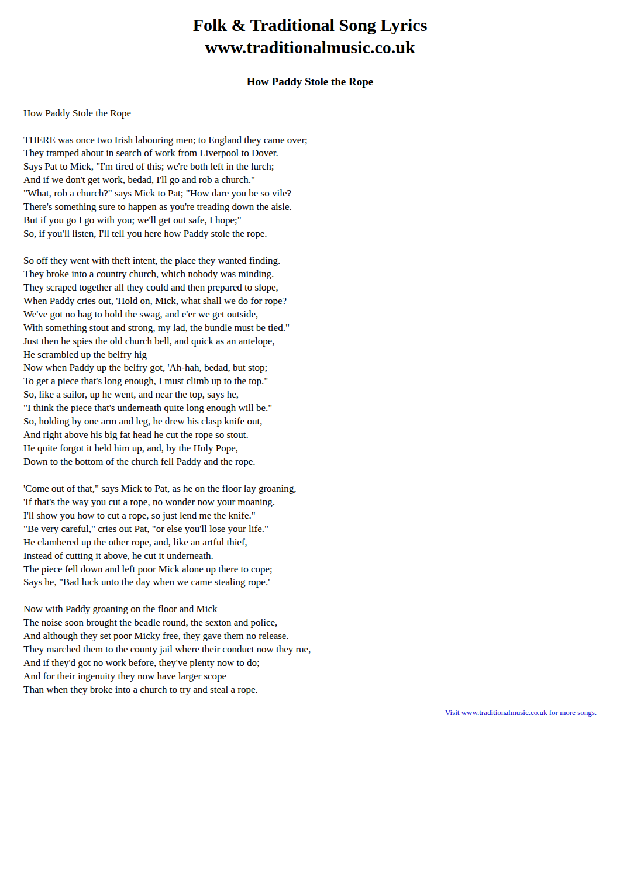Folk & Traditional Song Lyrics www.traditionalmusic.co.uk
How Paddy Stole the Rope
How Paddy Stole the Rope THERE was once two Irish labouring men; to England they came over; They tramped about in search of work from Liverpool to Dover. Says Pat to Mick, "I'm tired of this; we're both left in the lurch; And if we don't get work, bedad, I'll go and rob a church." "What, rob a church?" says Mick to Pat; "How dare you be so vile? There's something sure to happen as you're treading down the aisle. But if you go I go with you; we'll get out safe, I hope;" So, if you'll listen, I'll tell you here how Paddy stole the rope. So off they went with theft intent, the place they wanted finding. They broke into a country church, which nobody was minding. They scraped together all they could and then prepared to slope, When Paddy cries out, 'Hold on, Mick, what shall we do for rope? We've got no bag to hold the swag, and e'er we get outside, With something stout and strong, my lad, the bundle must be tied." Just then he spies the old church bell, and quick as an antelope, He scrambled up the belfry hig Now when Paddy up the belfry got, 'Ah-hah, bedad, but stop; To get a piece that's long enough, I must climb up to the top." So, like a sailor, up he went, and near the top, says he, "I think the piece that's underneath quite long enough will be." So, holding by one arm and leg, he drew his clasp knife out, And right above his big fat head he cut the rope so stout. He quite forgot it held him up, and, by the Holy Pope, Down to the bottom of the church fell Paddy and the rope. 'Come out of that," says Mick to Pat, as he on the floor lay groaning, 'If that's the way you cut a rope, no wonder now your moaning. I'll show you how to cut a rope, so just lend me the knife." "Be very careful," cries out Pat, "or else you'll lose your life." He clambered up the other rope, and, like an artful thief, Instead of cutting it above, he cut it underneath. The piece fell down and left poor Mick alone up there to cope; Says he, "Bad luck unto the day when we came stealing rope.' Now with Paddy groaning on the floor and Mick The noise soon brought the beadle round, the sexton and police, And although they set poor Micky free, they gave them no release. They marched them to the county jail where their conduct now they rue, And if they'd got no work before, they've plenty now to do; And for their ingenuity they now have larger scope Than when they broke into a church to try and steal a rope.
Visit www.traditionalmusic.co.uk for more songs.